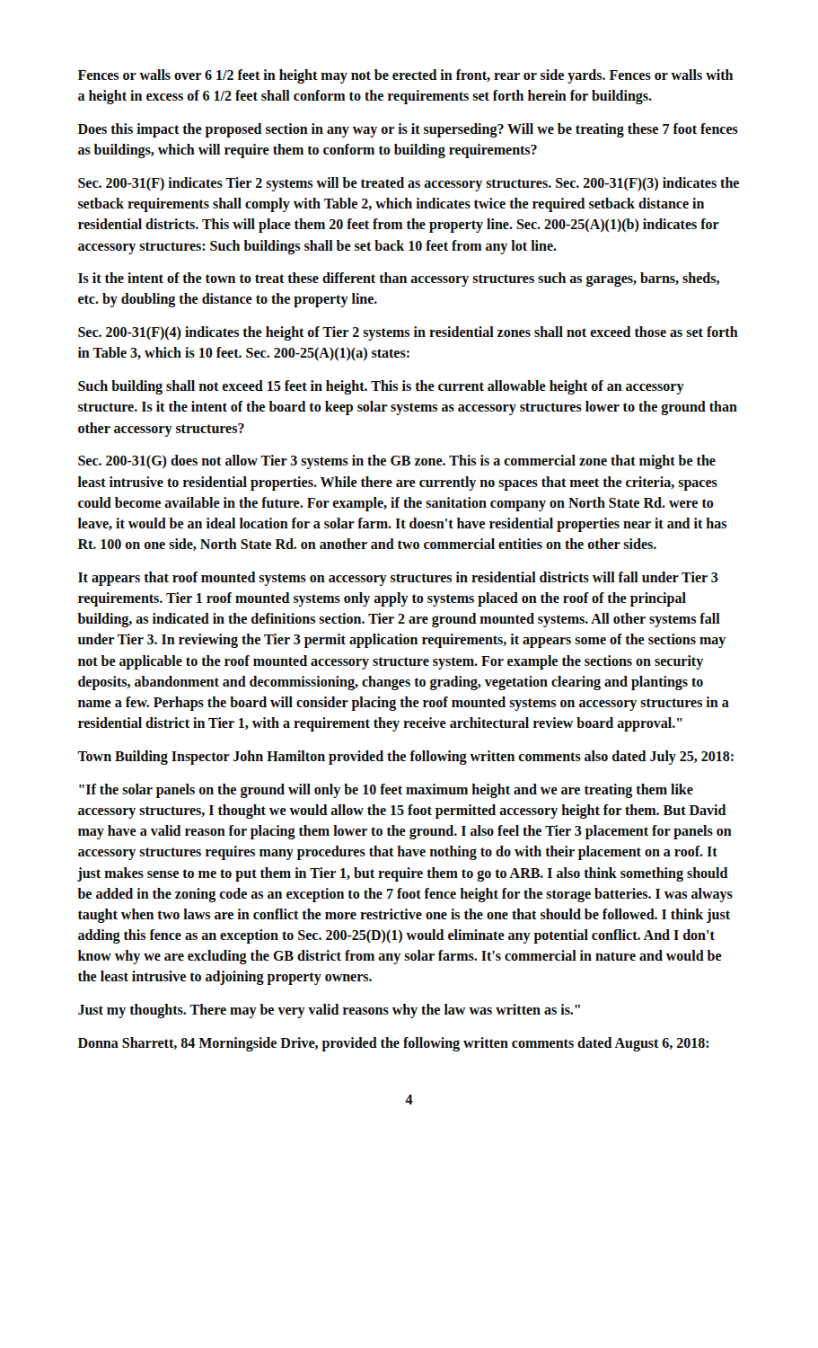Fences or walls over 6 1/2 feet in height may not be erected in front, rear or side yards. Fences or walls with a height in excess of 6 1/2 feet shall conform to the requirements set forth herein for buildings.
Does this impact the proposed section in any way or is it superseding? Will we be treating these 7 foot fences as buildings, which will require them to conform to building requirements?
Sec. 200-31(F) indicates Tier 2 systems will be treated as accessory structures. Sec. 200-31(F)(3) indicates the setback requirements shall comply with Table 2, which indicates twice the required setback distance in residential districts. This will place them 20 feet from the property line. Sec. 200-25(A)(1)(b) indicates for accessory structures: Such buildings shall be set back 10 feet from any lot line.
Is it the intent of the town to treat these different than accessory structures such as garages, barns, sheds, etc. by doubling the distance to the property line.
Sec. 200-31(F)(4) indicates the height of Tier 2 systems in residential zones shall not exceed those as set forth in Table 3, which is 10 feet. Sec. 200-25(A)(1)(a) states:
Such building shall not exceed 15 feet in height. This is the current allowable height of an accessory structure. Is it the intent of the board to keep solar systems as accessory structures lower to the ground than other accessory structures?
Sec. 200-31(G) does not allow Tier 3 systems in the GB zone. This is a commercial zone that might be the least intrusive to residential properties. While there are currently no spaces that meet the criteria, spaces could become available in the future. For example, if the sanitation company on North State Rd. were to leave, it would be an ideal location for a solar farm. It doesn't have residential properties near it and it has Rt. 100 on one side, North State Rd. on another and two commercial entities on the other sides.
It appears that roof mounted systems on accessory structures in residential districts will fall under Tier 3 requirements. Tier 1 roof mounted systems only apply to systems placed on the roof of the principal building, as indicated in the definitions section. Tier 2 are ground mounted systems. All other systems fall under Tier 3. In reviewing the Tier 3 permit application requirements, it appears some of the sections may not be applicable to the roof mounted accessory structure system. For example the sections on security deposits, abandonment and decommissioning, changes to grading, vegetation clearing and plantings to name a few. Perhaps the board will consider placing the roof mounted systems on accessory structures in a residential district in Tier 1, with a requirement they receive architectural review board approval."
Town Building Inspector John Hamilton provided the following written comments also dated July 25, 2018:
"If the solar panels on the ground will only be 10 feet maximum height and we are treating them like accessory structures, I thought we would allow the 15 foot permitted accessory height for them. But David may have a valid reason for placing them lower to the ground. I also feel the Tier 3 placement for panels on accessory structures requires many procedures that have nothing to do with their placement on a roof. It just makes sense to me to put them in Tier 1, but require them to go to ARB. I also think something should be added in the zoning code as an exception to the 7 foot fence height for the storage batteries. I was always taught when two laws are in conflict the more restrictive one is the one that should be followed. I think just adding this fence as an exception to Sec. 200-25(D)(1) would eliminate any potential conflict. And I don't know why we are excluding the GB district from any solar farms. It's commercial in nature and would be the least intrusive to adjoining property owners.
Just my thoughts. There may be very valid reasons why the law was written as is."
Donna Sharrett, 84 Morningside Drive, provided the following written comments dated August 6, 2018:
4